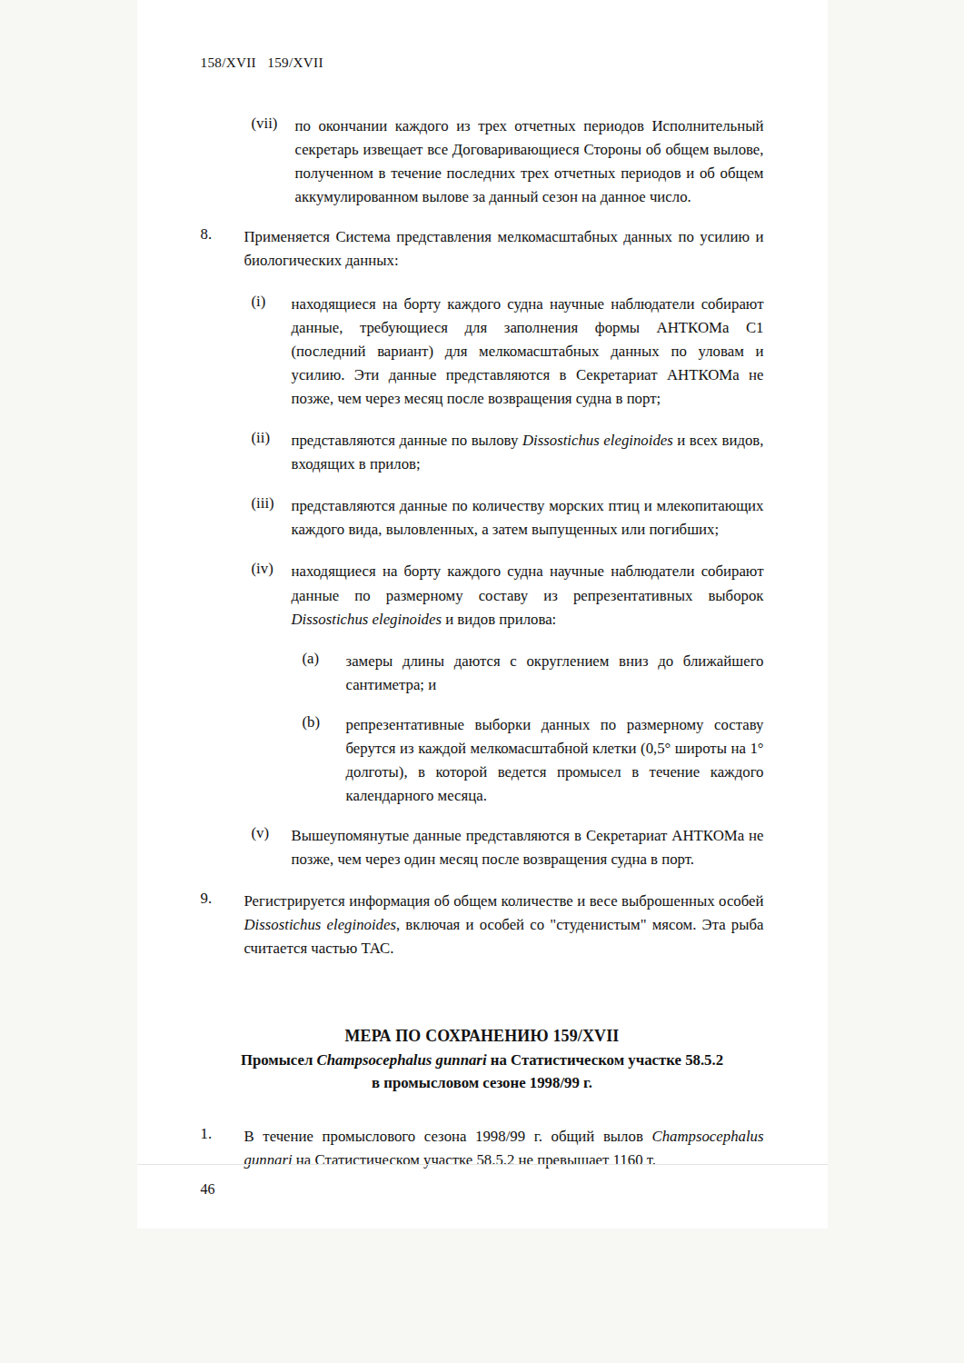158/XVII 159/XVII
(vii)
по окончании каждого из трех отчетных периодов Исполнительный секретарь извещает все Договаривающиеся Стороны об общем вылове, полученном в течение последних трех отчетных периодов и об общем аккумулированном вылове за данный сезон на данное число.
8.
Применяется Система представления мелкомасштабных данных по усилию и биологических данных:
(i)
находящиеся на борту каждого судна научные наблюдатели собирают данные, требующиеся для заполнения формы АНТКОМа С1 (последний вариант) для мелкомасштабных данных по уловам и усилию. Эти данные представляются в Секретариат АНТКОМа не позже, чем через месяц после возвращения судна в порт;
(ii)
представляются данные по вылову Dissostichus eleginoides и всех видов, входящих в прилов;
(iii)
представляются данные по количеству морских птиц и млекопитающих каждого вида, выловленных, а затем выпущенных или погибших;
(iv)
находящиеся на борту каждого судна научные наблюдатели собирают данные по размерному составу из репрезентативных выборок Dissostichus eleginoides и видов прилова:
(a)
замеры длины даются с округлением вниз до ближайшего сантиметра; и
(b)
репрезентативные выборки данных по размерному составу берутся из каждой мелкомасштабной клетки (0,5° широты на 1° долготы), в которой ведется промысел в течение каждого календарного месяца.
(v)
Вышеупомянутые данные представляются в Секретариат АНТКОМа не позже, чем через один месяц после возвращения судна в порт.
9.
Регистрируется информация об общем количестве и весе выброшенных особей Dissostichus eleginoides, включая и особей со "студенистым" мясом. Эта рыба считается частью ТАС.
МЕРА ПО СОХРАНЕНИЮ 159/XVII
Промысел Champsocephalus gunnari на Статистическом участке 58.5.2
в промысловом сезоне 1998/99 г.
1.
В течение промыслового сезона 1998/99 г. общий вылов Champsocephalus gunnari на Статистическом участке 58.5.2 не превышает 1160 т.
46